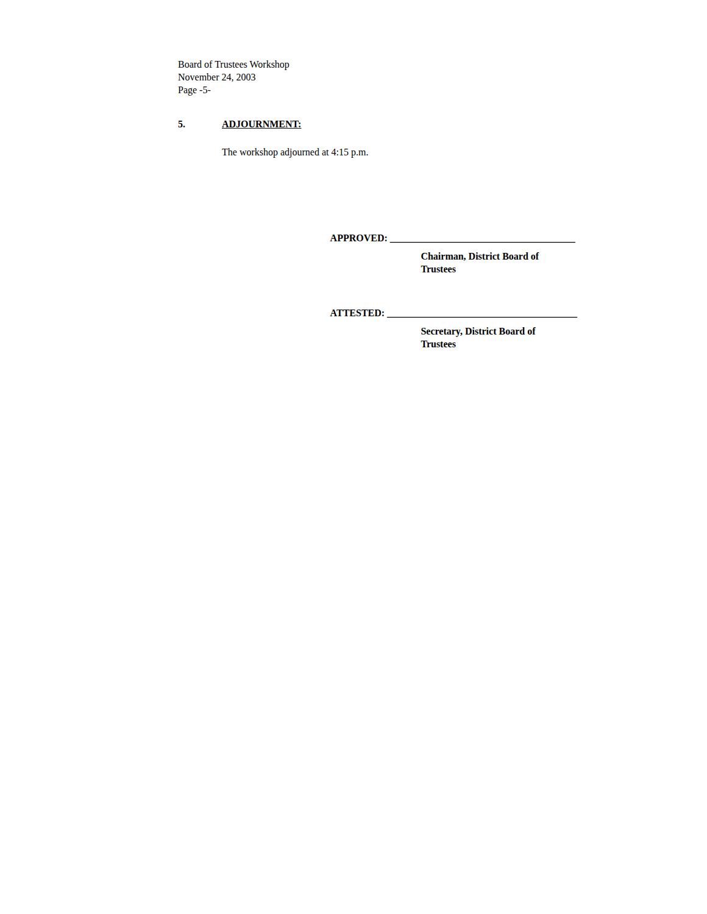Board of Trustees Workshop
November 24, 2003
Page -5-
5. ADJOURNMENT:
The workshop adjourned at 4:15 p.m.
APPROVED: ______________________________________
Chairman, District Board of Trustees
ATTESTED: _______________________________________
Secretary, District Board of Trustees